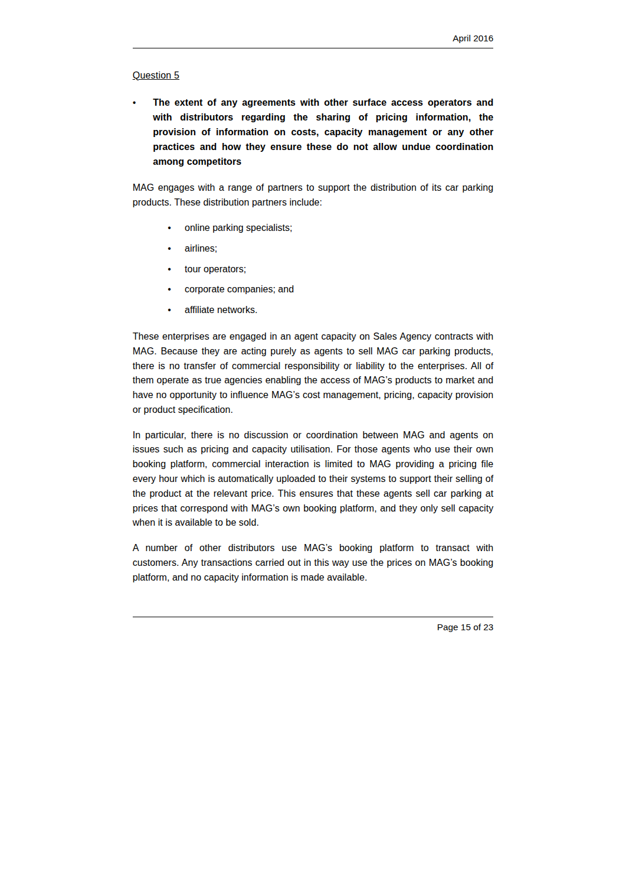April 2016
Question 5
•
The extent of any agreements with other surface access operators and with distributors regarding the sharing of pricing information, the provision of information on costs, capacity management or any other practices and how they ensure these do not allow undue coordination among competitors
MAG engages with a range of partners to support the distribution of its car parking products. These distribution partners include:
online parking specialists;
airlines;
tour operators;
corporate companies; and
affiliate networks.
These enterprises are engaged in an agent capacity on Sales Agency contracts with MAG. Because they are acting purely as agents to sell MAG car parking products, there is no transfer of commercial responsibility or liability to the enterprises. All of them operate as true agencies enabling the access of MAG’s products to market and have no opportunity to influence MAG’s cost management, pricing, capacity provision or product specification.
In particular, there is no discussion or coordination between MAG and agents on issues such as pricing and capacity utilisation. For those agents who use their own booking platform, commercial interaction is limited to MAG providing a pricing file every hour which is automatically uploaded to their systems to support their selling of the product at the relevant price. This ensures that these agents sell car parking at prices that correspond with MAG’s own booking platform, and they only sell capacity when it is available to be sold.
A number of other distributors use MAG’s booking platform to transact with customers. Any transactions carried out in this way use the prices on MAG’s booking platform, and no capacity information is made available.
Page 15 of 23